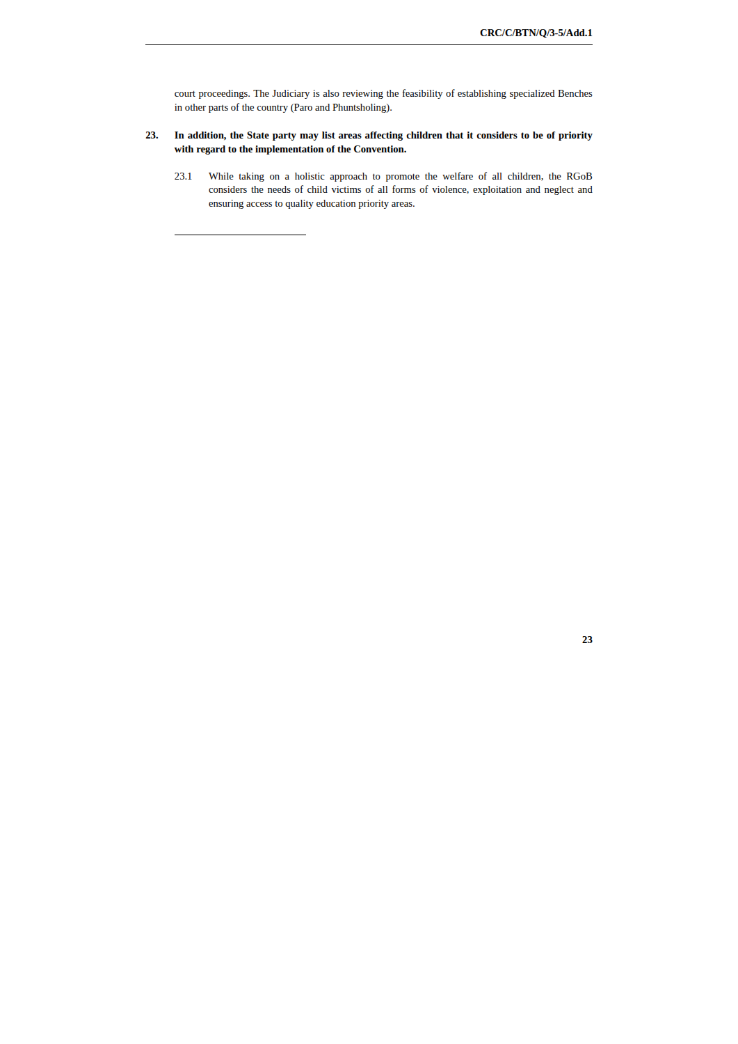CRC/C/BTN/Q/3-5/Add.1
court proceedings. The Judiciary is also reviewing the feasibility of establishing specialized Benches in other parts of the country (Paro and Phuntsholing).
23.
In addition, the State party may list areas affecting children that it considers to be of priority with regard to the implementation of the Convention.
23.1
While taking on a holistic approach to promote the welfare of all children, the RGoB considers the needs of child victims of all forms of violence, exploitation and neglect and ensuring access to quality education priority areas.
23